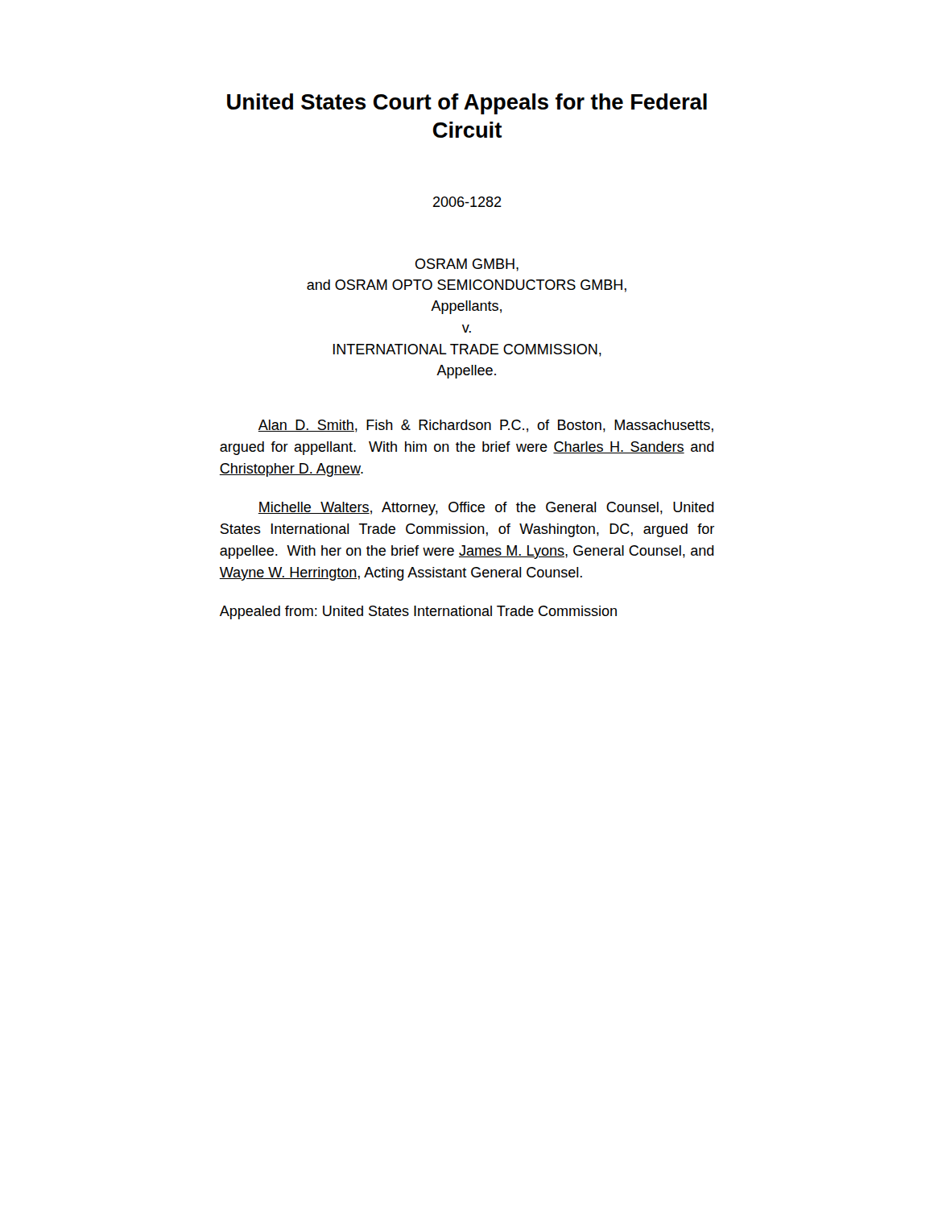United States Court of Appeals for the Federal Circuit
2006-1282
OSRAM GMBH,
and OSRAM OPTO SEMICONDUCTORS GMBH,
Appellants,
v.
INTERNATIONAL TRADE COMMISSION,
Appellee.
Alan D. Smith, Fish & Richardson P.C., of Boston, Massachusetts, argued for appellant. With him on the brief were Charles H. Sanders and Christopher D. Agnew.
Michelle Walters, Attorney, Office of the General Counsel, United States International Trade Commission, of Washington, DC, argued for appellee. With her on the brief were James M. Lyons, General Counsel, and Wayne W. Herrington, Acting Assistant General Counsel.
Appealed from: United States International Trade Commission